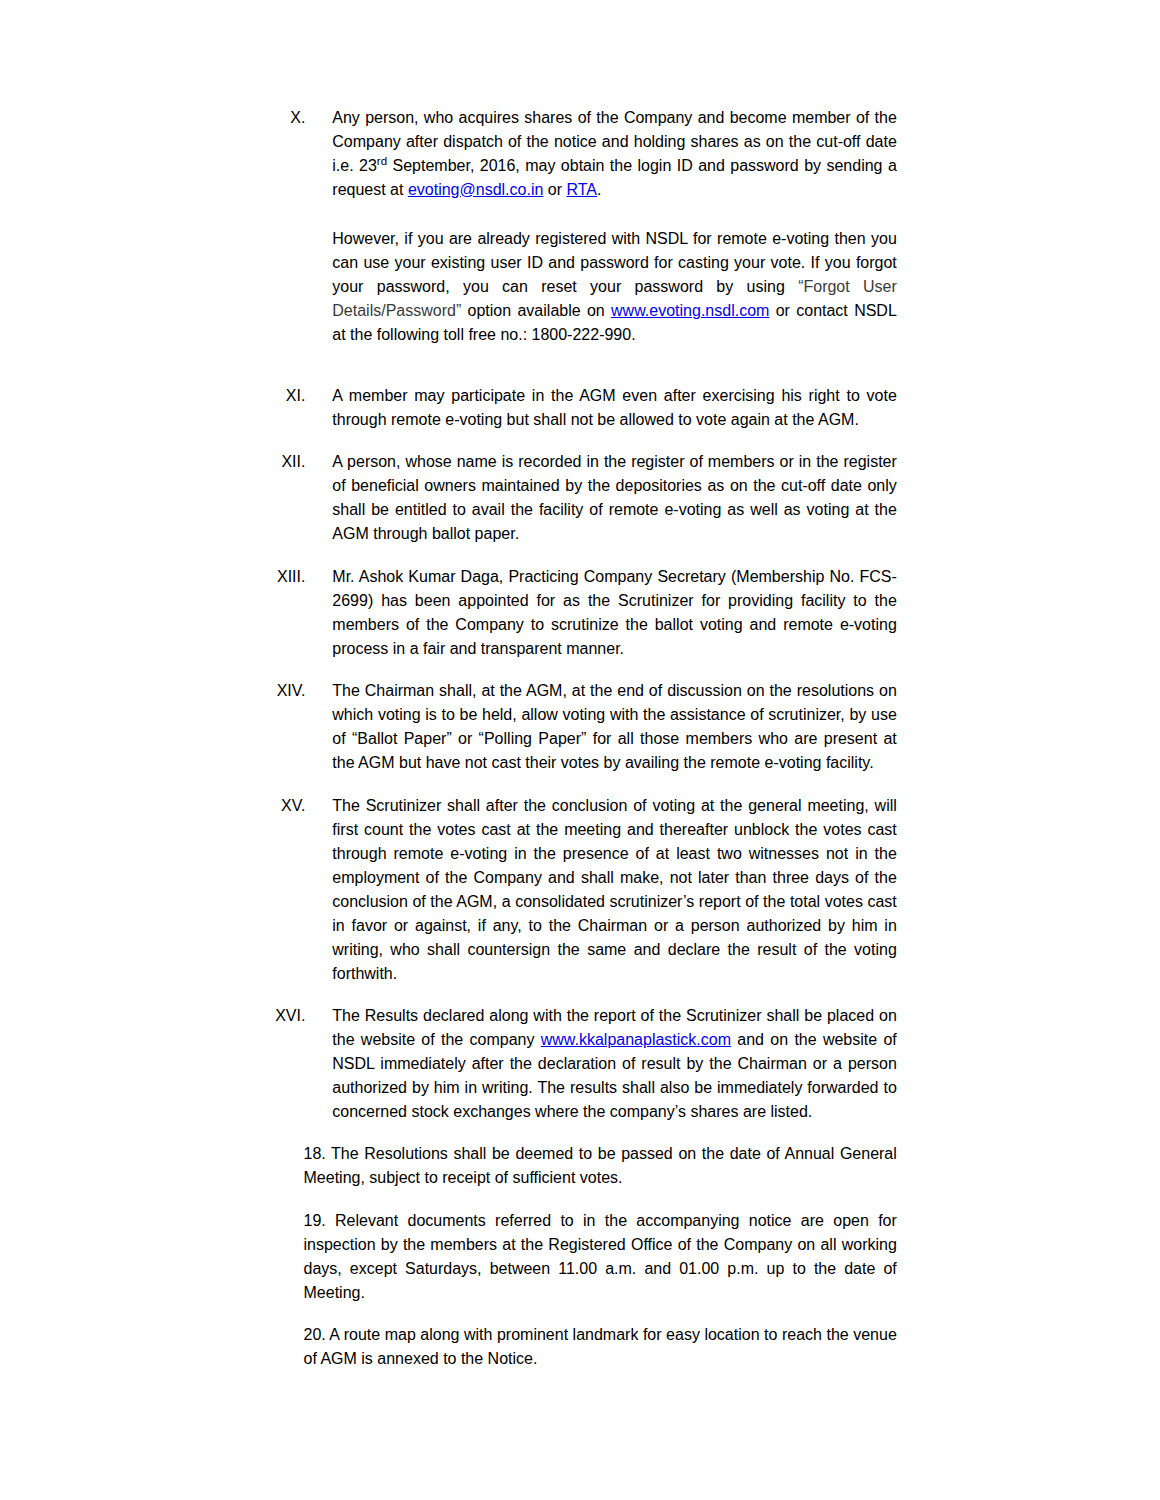X. Any person, who acquires shares of the Company and become member of the Company after dispatch of the notice and holding shares as on the cut-off date i.e. 23rd September, 2016, may obtain the login ID and password by sending a request at evoting@nsdl.co.in or RTA.
However, if you are already registered with NSDL for remote e-voting then you can use your existing user ID and password for casting your vote. If you forgot your password, you can reset your password by using “Forgot User Details/Password” option available on www.evoting.nsdl.com or contact NSDL at the following toll free no.: 1800-222-990.
XI. A member may participate in the AGM even after exercising his right to vote through remote e-voting but shall not be allowed to vote again at the AGM.
XII. A person, whose name is recorded in the register of members or in the register of beneficial owners maintained by the depositories as on the cut-off date only shall be entitled to avail the facility of remote e-voting as well as voting at the AGM through ballot paper.
XIII. Mr. Ashok Kumar Daga, Practicing Company Secretary (Membership No. FCS-2699) has been appointed for as the Scrutinizer for providing facility to the members of the Company to scrutinize the ballot voting and remote e-voting process in a fair and transparent manner.
XIV. The Chairman shall, at the AGM, at the end of discussion on the resolutions on which voting is to be held, allow voting with the assistance of scrutinizer, by use of “Ballot Paper” or “Polling Paper” for all those members who are present at the AGM but have not cast their votes by availing the remote e-voting facility.
XV. The Scrutinizer shall after the conclusion of voting at the general meeting, will first count the votes cast at the meeting and thereafter unblock the votes cast through remote e-voting in the presence of at least two witnesses not in the employment of the Company and shall make, not later than three days of the conclusion of the AGM, a consolidated scrutinizer’s report of the total votes cast in favor or against, if any, to the Chairman or a person authorized by him in writing, who shall countersign the same and declare the result of the voting forthwith.
XVI. The Results declared along with the report of the Scrutinizer shall be placed on the website of the company www.kkalpanaplastick.com and on the website of NSDL immediately after the declaration of result by the Chairman or a person authorized by him in writing. The results shall also be immediately forwarded to concerned stock exchanges where the company’s shares are listed.
18. The Resolutions shall be deemed to be passed on the date of Annual General Meeting, subject to receipt of sufficient votes.
19. Relevant documents referred to in the accompanying notice are open for inspection by the members at the Registered Office of the Company on all working days, except Saturdays, between 11.00 a.m. and 01.00 p.m. up to the date of Meeting.
20. A route map along with prominent landmark for easy location to reach the venue of AGM is annexed to the Notice.